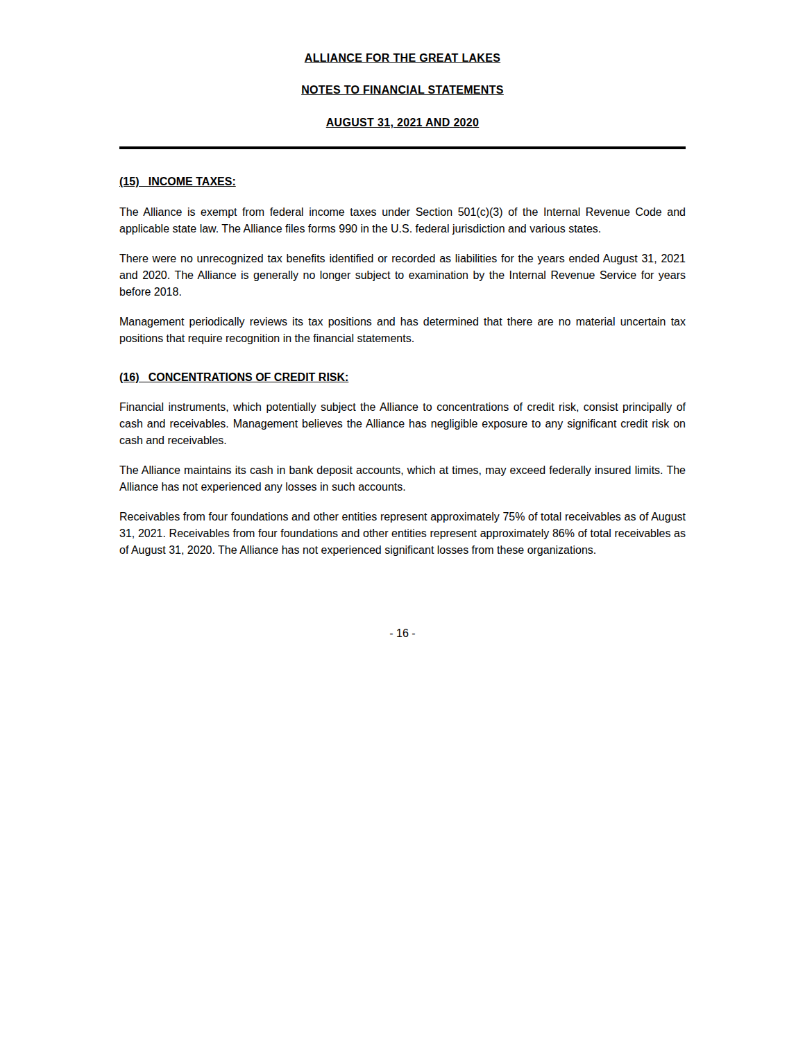ALLIANCE FOR THE GREAT LAKES
NOTES TO FINANCIAL STATEMENTS
AUGUST 31, 2021 AND 2020
(15) INCOME TAXES:
The Alliance is exempt from federal income taxes under Section 501(c)(3) of the Internal Revenue Code and applicable state law. The Alliance files forms 990 in the U.S. federal jurisdiction and various states.
There were no unrecognized tax benefits identified or recorded as liabilities for the years ended August 31, 2021 and 2020. The Alliance is generally no longer subject to examination by the Internal Revenue Service for years before 2018.
Management periodically reviews its tax positions and has determined that there are no material uncertain tax positions that require recognition in the financial statements.
(16) CONCENTRATIONS OF CREDIT RISK:
Financial instruments, which potentially subject the Alliance to concentrations of credit risk, consist principally of cash and receivables. Management believes the Alliance has negligible exposure to any significant credit risk on cash and receivables.
The Alliance maintains its cash in bank deposit accounts, which at times, may exceed federally insured limits. The Alliance has not experienced any losses in such accounts.
Receivables from four foundations and other entities represent approximately 75% of total receivables as of August 31, 2021. Receivables from four foundations and other entities represent approximately 86% of total receivables as of August 31, 2020. The Alliance has not experienced significant losses from these organizations.
- 16 -